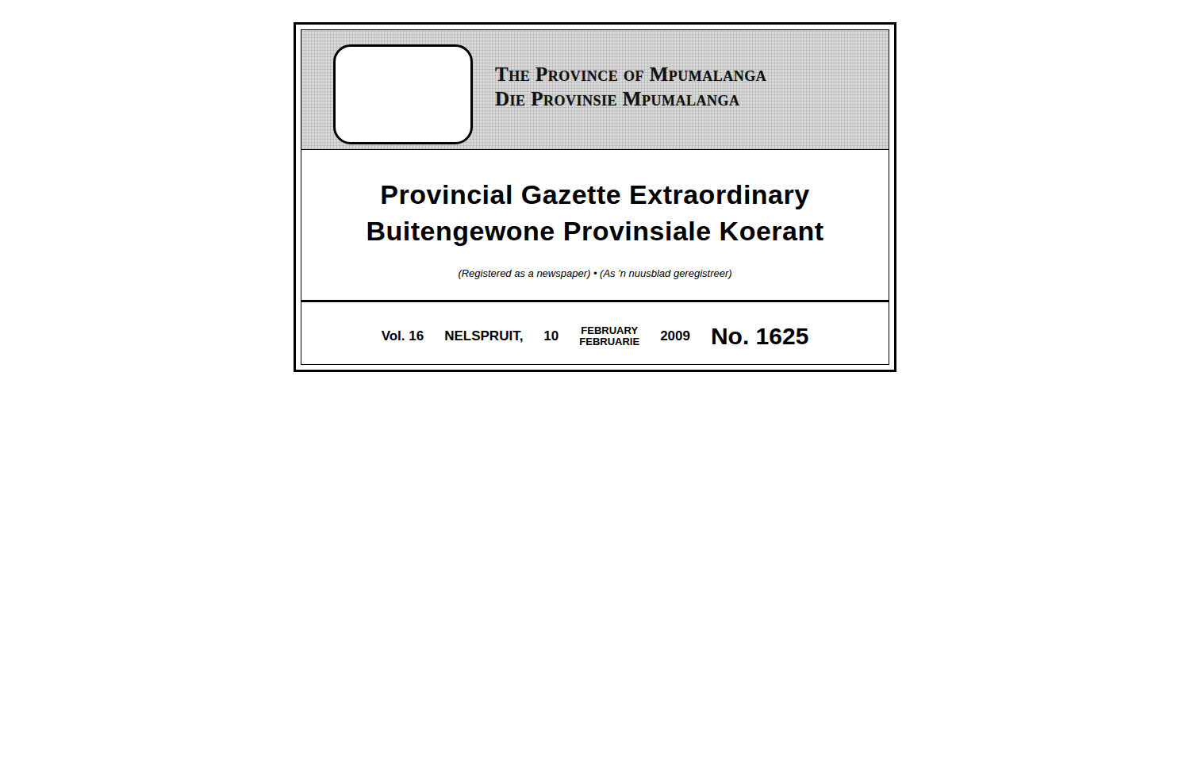The Province of Mpumalanga
Die Provinsie Mpumalanga
Provincial Gazette Extraordinary Buitengewone Provinsiale Koerant
(Registered as a newspaper) • (As 'n nuusblad geregistreer)
Vol. 16 NELSPRUIT, 10 FEBRUARY FEBRUARIE 2009 No. 1625